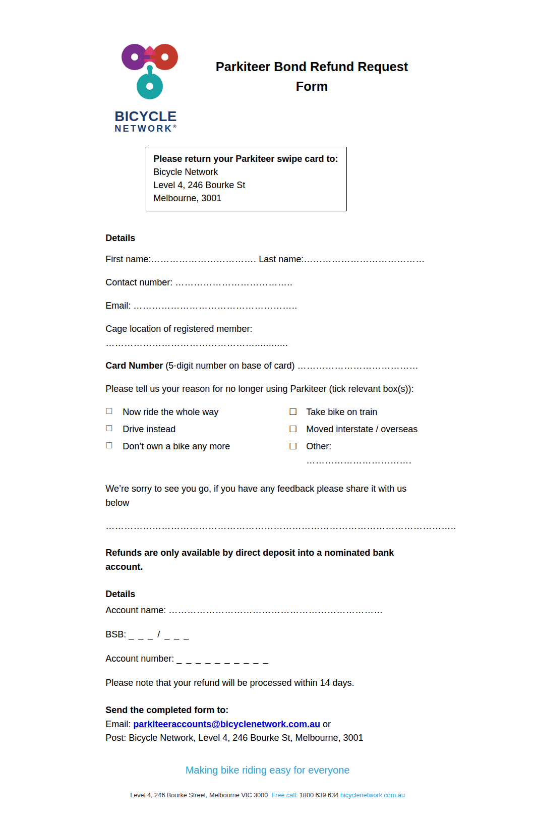BICYCLE
NETWORK®
Parkiteer Bond Refund Request Form
Please return your Parkiteer swipe card to:
Bicycle Network
Level 4, 246 Bourke St
Melbourne, 3001
Details
First name:……………………………. Last name:…………………………………
Contact number: ………………………………..
Email: ……………………………………………..
Cage location of registered member: …………………………………………............
Card Number (5-digit number on base of card) …………………………………
Please tell us your reason for no longer using Parkiteer (tick relevant box(s)):
| ☐ | Now ride the whole way | ☐ | Take bike on train |
| ☐ | Drive instead | ☐ | Moved interstate / overseas |
| ☐ | Don’t own a bike any more | ☐ | Other: ……………………………. |
We’re sorry to see you go, if you have any feedback please share it with us below
…………………………………………………………………………………………………..
Refunds are only available by direct deposit into a nominated bank account.
Details
Account name: ……………………………………………………………
BSB: _ _ _ / _ _ _
Account number: _ _ _ _ _ _ _ _ _ _
Please note that your refund will be processed within 14 days.
Send the completed form to:
Email: parkiteeraccounts@bicyclenetwork.com.au or
Post: Bicycle Network, Level 4, 246 Bourke St, Melbourne, 3001
Making bike riding easy for everyone
Level 4, 246 Bourke Street, Melbourne VIC 3000 Free call: 1800 639 634 bicyclenetwork.com.au